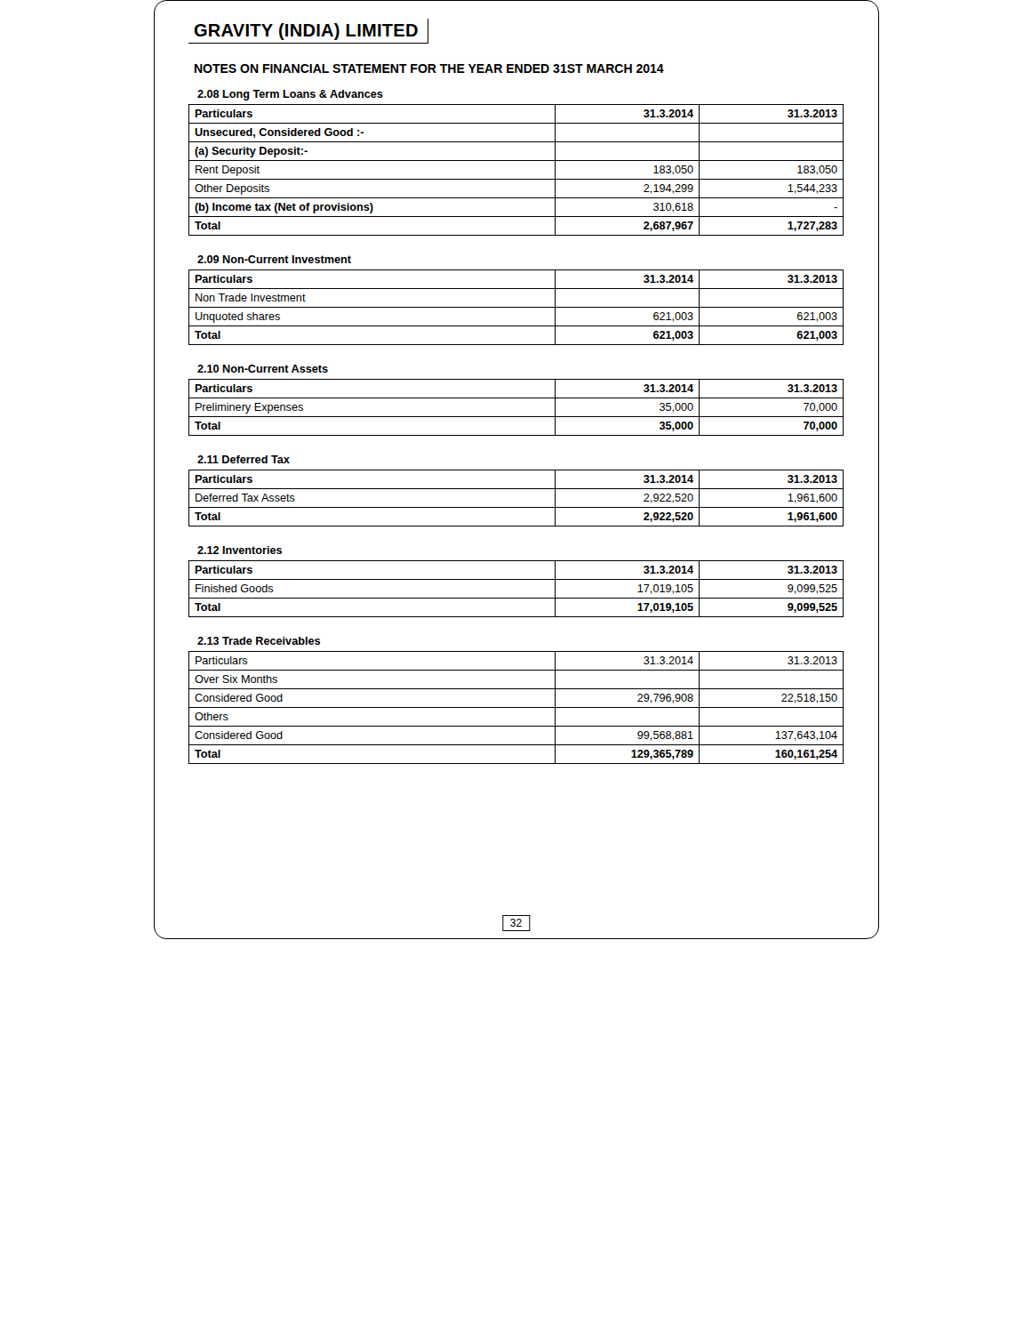GRAVITY (INDIA) LIMITED
NOTES ON FINANCIAL STATEMENT FOR THE YEAR ENDED 31ST MARCH 2014
2.08 Long Term Loans & Advances
| Particulars | 31.3.2014 | 31.3.2013 |
| --- | --- | --- |
| Unsecured, Considered Good :- | | |
| (a) Security Deposit:- | | |
| Rent Deposit | 183,050 | 183,050 |
| Other Deposits | 2,194,299 | 1,544,233 |
| (b) Income tax (Net of provisions) | 310,618 | - |
| Total | 2,687,967 | 1,727,283 |
2.09 Non-Current Investment
| Particulars | 31.3.2014 | 31.3.2013 |
| --- | --- | --- |
| Non Trade Investment | | |
| Unquoted shares | 621,003 | 621,003 |
| Total | 621,003 | 621,003 |
2.10 Non-Current Assets
| Particulars | 31.3.2014 | 31.3.2013 |
| --- | --- | --- |
| Preliminery Expenses | 35,000 | 70,000 |
| Total | 35,000 | 70,000 |
2.11 Deferred Tax
| Particulars | 31.3.2014 | 31.3.2013 |
| --- | --- | --- |
| Deferred Tax Assets | 2,922,520 | 1,961,600 |
| Total | 2,922,520 | 1,961,600 |
2.12 Inventories
| Particulars | 31.3.2014 | 31.3.2013 |
| --- | --- | --- |
| Finished Goods | 17,019,105 | 9,099,525 |
| Total | 17,019,105 | 9,099,525 |
2.13 Trade Receivables
| Particulars | 31.3.2014 | 31.3.2013 |
| --- | --- | --- |
| Over Six Months | | |
| Considered Good | 29,796,908 | 22,518,150 |
| Others | | |
| Considered Good | 99,568,881 | 137,643,104 |
| Total | 129,365,789 | 160,161,254 |
32